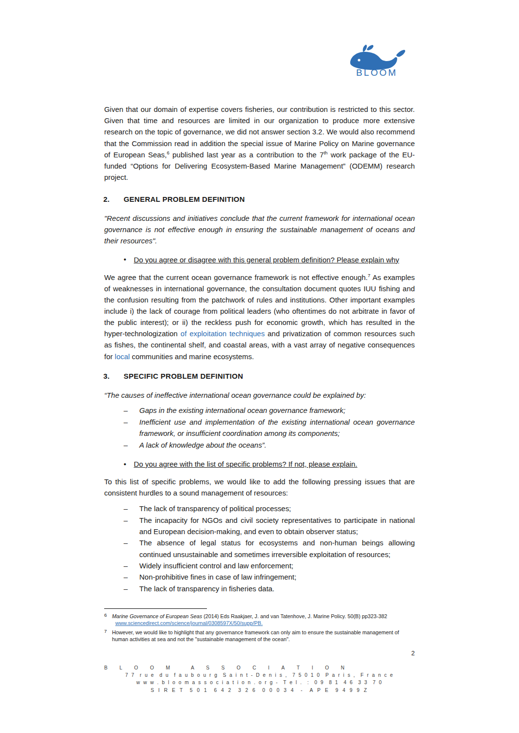BLOOM
Given that our domain of expertise covers fisheries, our contribution is restricted to this sector. Given that time and resources are limited in our organization to produce more extensive research on the topic of governance, we did not answer section 3.2. We would also recommend that the Commission read in addition the special issue of Marine Policy on Marine governance of European Seas,6 published last year as a contribution to the 7th work package of the EU-funded “Options for Delivering Ecosystem-Based Marine Management” (ODEMM) research project.
2. GENERAL PROBLEM DEFINITION
"Recent discussions and initiatives conclude that the current framework for international ocean governance is not effective enough in ensuring the sustainable management of oceans and their resources".
Do you agree or disagree with this general problem definition? Please explain why
We agree that the current ocean governance framework is not effective enough.7 As examples of weaknesses in international governance, the consultation document quotes IUU fishing and the confusion resulting from the patchwork of rules and institutions. Other important examples include i) the lack of courage from political leaders (who oftentimes do not arbitrate in favor of the public interest); or ii) the reckless push for economic growth, which has resulted in the hyper-technologization of exploitation techniques and privatization of common resources such as fishes, the continental shelf, and coastal areas, with a vast array of negative consequences for local communities and marine ecosystems.
3. SPECIFIC PROBLEM DEFINITION
“The causes of ineffective international ocean governance could be explained by:
Gaps in the existing international ocean governance framework;
Inefficient use and implementation of the existing international ocean governance framework, or insufficient coordination among its components;
A lack of knowledge about the oceans”.
Do you agree with the list of specific problems? If not, please explain.
To this list of specific problems, we would like to add the following pressing issues that are consistent hurdles to a sound management of resources:
The lack of transparency of political processes;
The incapacity for NGOs and civil society representatives to participate in national and European decision-making, and even to obtain observer status;
The absence of legal status for ecosystems and non-human beings allowing continued unsustainable and sometimes irreversible exploitation of resources;
Widely insufficient control and law enforcement;
Non-prohibitive fines in case of law infringement;
The lack of transparency in fisheries data.
6 Marine Governance of European Seas (2014) Eds Raakjaer, J. and van Tatenhove, J. Marine Policy. 50(B) pp323-382 www.sciencedirect.com/science/journal/0308597X/50/supp/PB.
7 However, we would like to highlight that any governance framework can only aim to ensure the sustainable management of human activities at sea and not the "sustainable management of the ocean".
2
B L O O M A S S O C I A T I O N
7 7 r u e d u f a u b o u r g S a i n t - D e n i s , 7 5 0 1 0 P a r i s , F r a n c e
w w w . b l o o m a s s o c i a t i o n . o r g - T e l . : 0 9 8 1 4 6 3 3 7 0
S I R E T 5 0 1 6 4 2 3 2 6 0 0 0 3 4 - A P E 9 4 9 9 Z